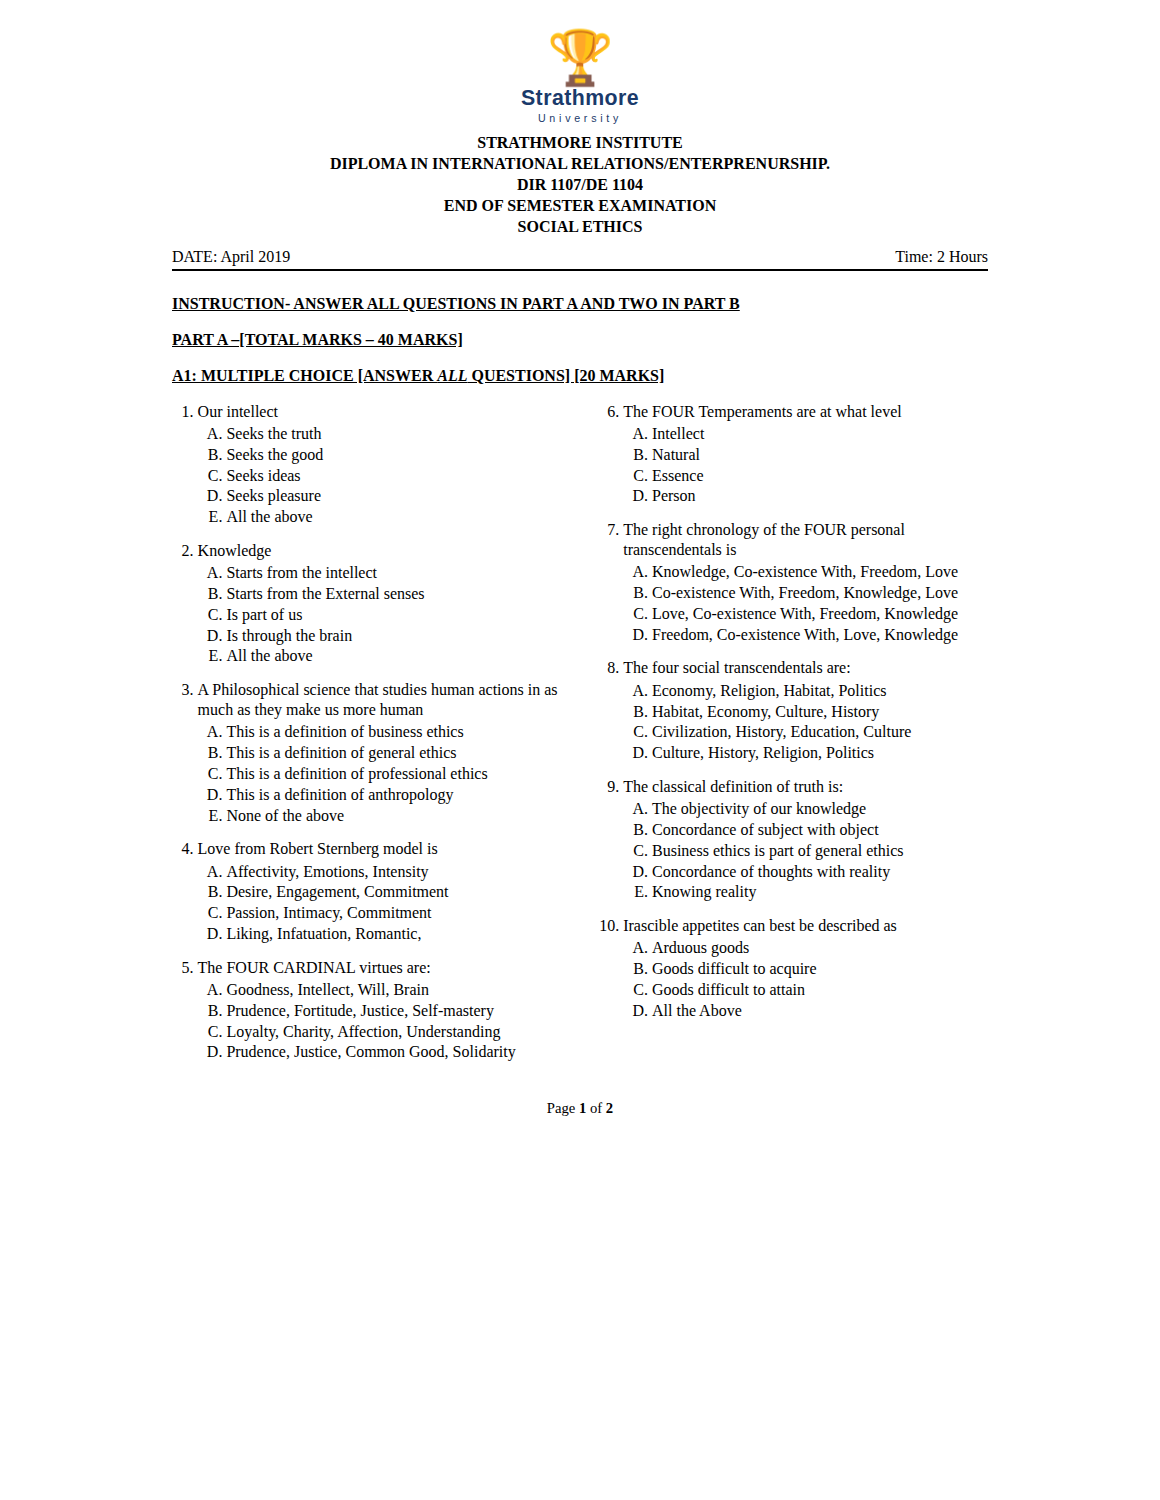🏆 StrathmoreUniversity
Strathmore Institute
Diploma in International Relations/Enterprenurship.
DIR 1107/DE 1104
End of Semester Examination
Social Ethics
DATE: April 2019 Time: 2 Hours
Instruction- Answer all questions in Part A and two in Part B
Part A –[Total Marks – 40 Marks]
A1: Multiple Choice [Answer ALL Questions] [20 marks]
Our intellect
Seeks the truth
Seeks the good
Seeks ideas
Seeks pleasure
All the above
Knowledge
Starts from the intellect
Starts from the External senses
Is part of us
Is through the brain
All the above
A Philosophical science that studies human actions in as much as they make us more human
This is a definition of business ethics
This is a definition of general ethics
This is a definition of professional ethics
This is a definition of anthropology
None of the above
Love from Robert Sternberg model is
Affectivity, Emotions, Intensity
Desire, Engagement, Commitment
Passion, Intimacy, Commitment
Liking, Infatuation, Romantic,
The FOUR CARDINAL virtues are:
Goodness, Intellect, Will, Brain
Prudence, Fortitude, Justice, Self-mastery
Loyalty, Charity, Affection, Understanding
Prudence, Justice, Common Good, Solidarity
The FOUR Temperaments are at what level
Intellect
Natural
Essence
Person
The right chronology of the FOUR personal transcendentals is
Knowledge, Co-existence With, Freedom, Love
Co-existence With, Freedom, Knowledge, Love
Love, Co-existence With, Freedom, Knowledge
Freedom, Co-existence With, Love, Knowledge
The four social transcendentals are:
Economy, Religion, Habitat, Politics
Habitat, Economy, Culture, History
Civilization, History, Education, Culture
Culture, History, Religion, Politics
The classical definition of truth is:
The objectivity of our knowledge
Concordance of subject with object
Business ethics is part of general ethics
Concordance of thoughts with reality
Knowing reality
Irascible appetites can best be described as
Arduous goods
Goods difficult to acquire
Goods difficult to attain
All the Above
Page 1 of 2